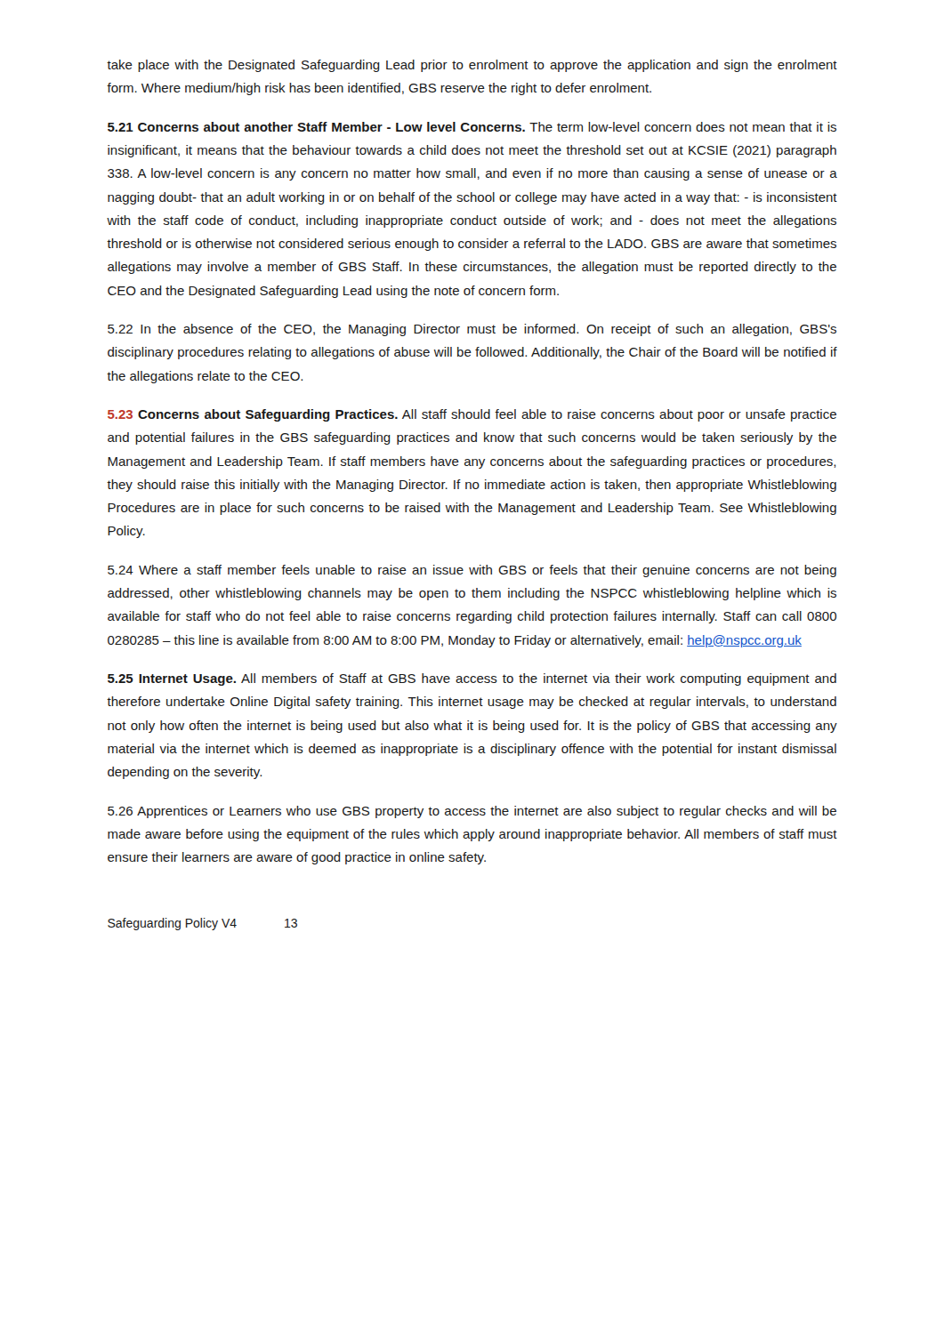take place with the Designated Safeguarding Lead prior to enrolment to approve the application and sign the enrolment form. Where medium/high risk has been identified, GBS reserve the right to defer enrolment.
5.21 Concerns about another Staff Member - Low level Concerns. The term low-level concern does not mean that it is insignificant, it means that the behaviour towards a child does not meet the threshold set out at KCSIE (2021) paragraph 338. A low-level concern is any concern no matter how small, and even if no more than causing a sense of unease or a nagging doubt- that an adult working in or on behalf of the school or college may have acted in a way that: - is inconsistent with the staff code of conduct, including inappropriate conduct outside of work; and - does not meet the allegations threshold or is otherwise not considered serious enough to consider a referral to the LADO. GBS are aware that sometimes allegations may involve a member of GBS Staff. In these circumstances, the allegation must be reported directly to the CEO and the Designated Safeguarding Lead using the note of concern form.
5.22 In the absence of the CEO, the Managing Director must be informed. On receipt of such an allegation, GBS's disciplinary procedures relating to allegations of abuse will be followed. Additionally, the Chair of the Board will be notified if the allegations relate to the CEO.
5.23 Concerns about Safeguarding Practices. All staff should feel able to raise concerns about poor or unsafe practice and potential failures in the GBS safeguarding practices and know that such concerns would be taken seriously by the Management and Leadership Team. If staff members have any concerns about the safeguarding practices or procedures, they should raise this initially with the Managing Director. If no immediate action is taken, then appropriate Whistleblowing Procedures are in place for such concerns to be raised with the Management and Leadership Team. See Whistleblowing Policy.
5.24 Where a staff member feels unable to raise an issue with GBS or feels that their genuine concerns are not being addressed, other whistleblowing channels may be open to them including the NSPCC whistleblowing helpline which is available for staff who do not feel able to raise concerns regarding child protection failures internally. Staff can call 0800 0280285 – this line is available from 8:00 AM to 8:00 PM, Monday to Friday or alternatively, email: help@nspcc.org.uk
5.25 Internet Usage. All members of Staff at GBS have access to the internet via their work computing equipment and therefore undertake Online Digital safety training. This internet usage may be checked at regular intervals, to understand not only how often the internet is being used but also what it is being used for. It is the policy of GBS that accessing any material via the internet which is deemed as inappropriate is a disciplinary offence with the potential for instant dismissal depending on the severity.
5.26 Apprentices or Learners who use GBS property to access the internet are also subject to regular checks and will be made aware before using the equipment of the rules which apply around inappropriate behavior. All members of staff must ensure their learners are aware of good practice in online safety.
Safeguarding Policy V4 13